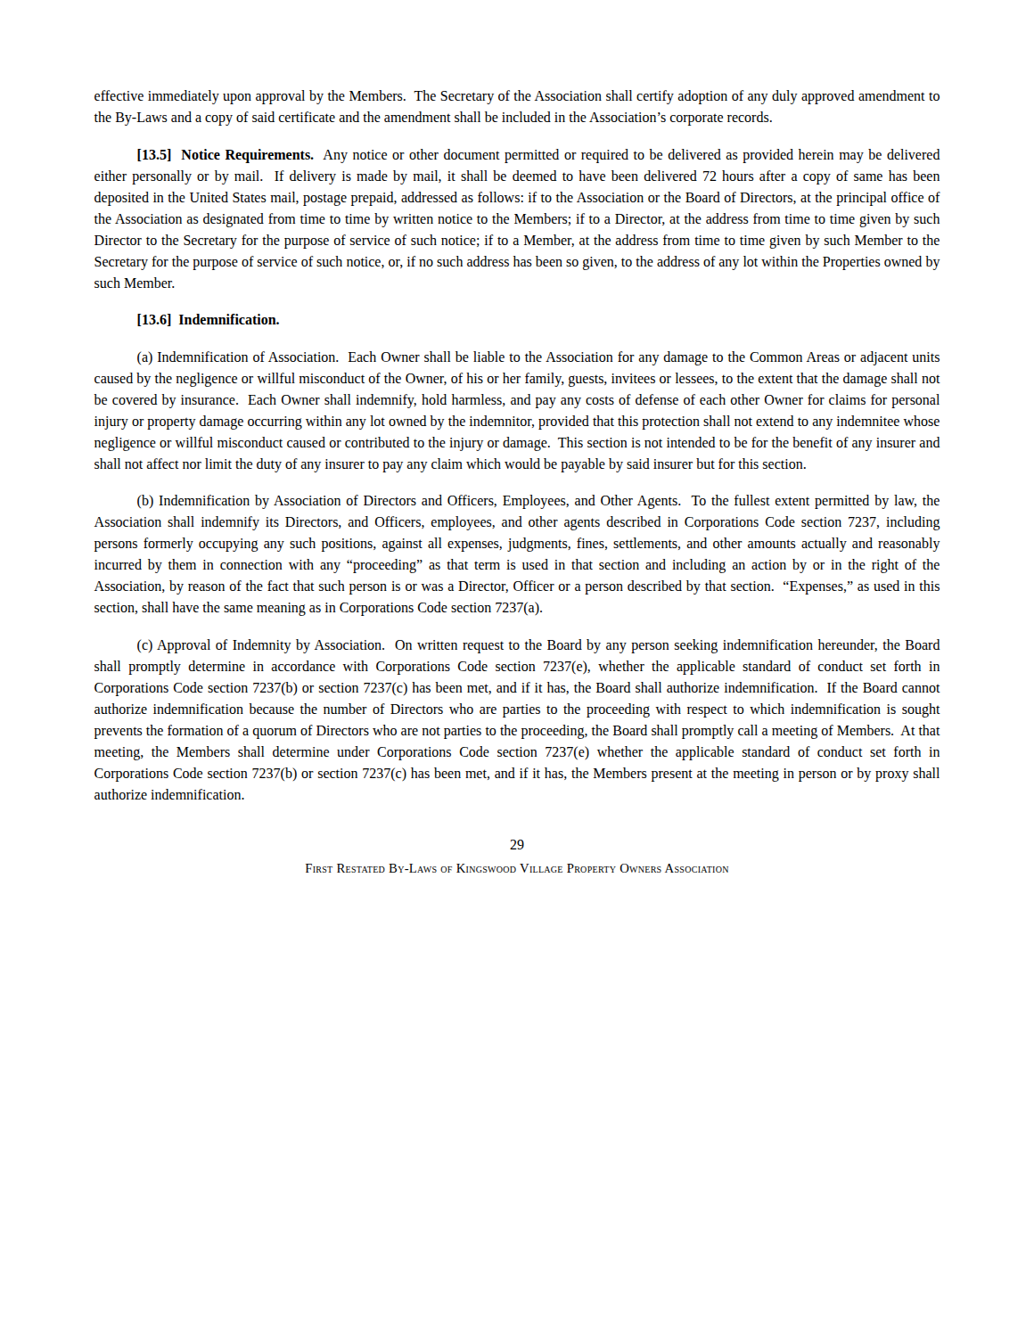effective immediately upon approval by the Members. The Secretary of the Association shall certify adoption of any duly approved amendment to the By-Laws and a copy of said certificate and the amendment shall be included in the Association’s corporate records.
[13.5] Notice Requirements. Any notice or other document permitted or required to be delivered as provided herein may be delivered either personally or by mail. If delivery is made by mail, it shall be deemed to have been delivered 72 hours after a copy of same has been deposited in the United States mail, postage prepaid, addressed as follows: if to the Association or the Board of Directors, at the principal office of the Association as designated from time to time by written notice to the Members; if to a Director, at the address from time to time given by such Director to the Secretary for the purpose of service of such notice; if to a Member, at the address from time to time given by such Member to the Secretary for the purpose of service of such notice, or, if no such address has been so given, to the address of any lot within the Properties owned by such Member.
[13.6] Indemnification.
(a) Indemnification of Association. Each Owner shall be liable to the Association for any damage to the Common Areas or adjacent units caused by the negligence or willful misconduct of the Owner, of his or her family, guests, invitees or lessees, to the extent that the damage shall not be covered by insurance. Each Owner shall indemnify, hold harmless, and pay any costs of defense of each other Owner for claims for personal injury or property damage occurring within any lot owned by the indemnitor, provided that this protection shall not extend to any indemnitee whose negligence or willful misconduct caused or contributed to the injury or damage. This section is not intended to be for the benefit of any insurer and shall not affect nor limit the duty of any insurer to pay any claim which would be payable by said insurer but for this section.
(b) Indemnification by Association of Directors and Officers, Employees, and Other Agents. To the fullest extent permitted by law, the Association shall indemnify its Directors, and Officers, employees, and other agents described in Corporations Code section 7237, including persons formerly occupying any such positions, against all expenses, judgments, fines, settlements, and other amounts actually and reasonably incurred by them in connection with any “proceeding” as that term is used in that section and including an action by or in the right of the Association, by reason of the fact that such person is or was a Director, Officer or a person described by that section. “Expenses,” as used in this section, shall have the same meaning as in Corporations Code section 7237(a).
(c) Approval of Indemnity by Association. On written request to the Board by any person seeking indemnification hereunder, the Board shall promptly determine in accordance with Corporations Code section 7237(e), whether the applicable standard of conduct set forth in Corporations Code section 7237(b) or section 7237(c) has been met, and if it has, the Board shall authorize indemnification. If the Board cannot authorize indemnification because the number of Directors who are parties to the proceeding with respect to which indemnification is sought prevents the formation of a quorum of Directors who are not parties to the proceeding, the Board shall promptly call a meeting of Members. At that meeting, the Members shall determine under Corporations Code section 7237(e) whether the applicable standard of conduct set forth in Corporations Code section 7237(b) or section 7237(c) has been met, and if it has, the Members present at the meeting in person or by proxy shall authorize indemnification.
29
First Restated By-Laws of Kingswood Village Property Owners Association